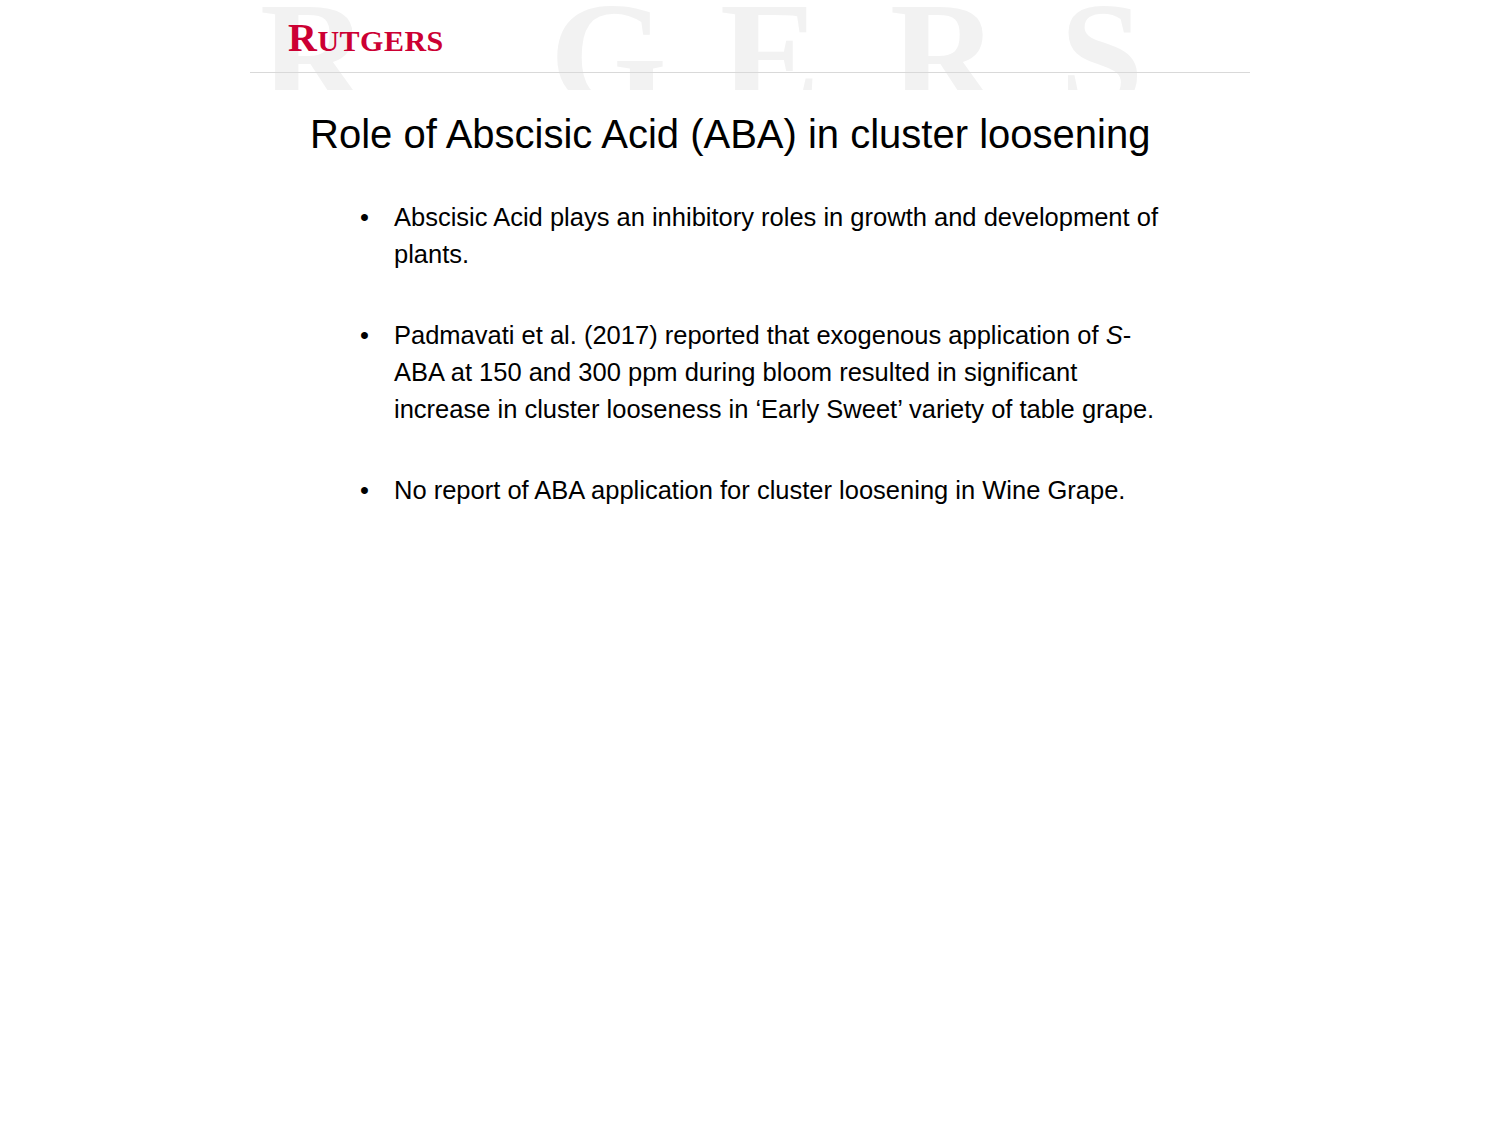R G E R S
RUTGERS
Role of Abscisic Acid (ABA) in cluster loosening
Abscisic Acid plays an inhibitory roles in growth and development of plants.
Padmavati et al. (2017) reported that exogenous application of S-ABA at 150 and 300 ppm during bloom resulted in significant increase in cluster looseness in ‘Early Sweet’ variety of table grape.
No report of ABA application for cluster loosening in Wine Grape.